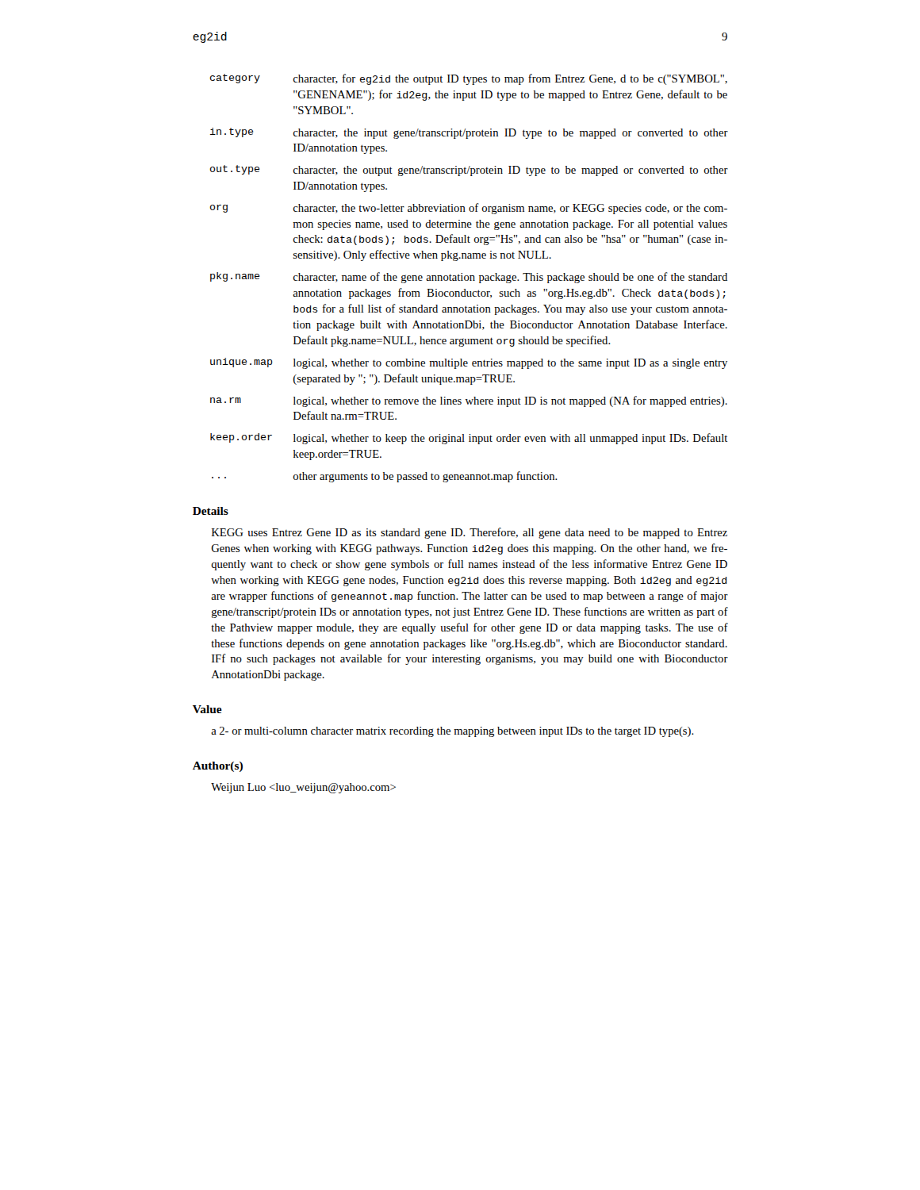eg2id 9
category
character, for eg2id the output ID types to map from Entrez Gene, d to be c("SYMBOL", "GENENAME"); for id2eg, the input ID type to be mapped to Entrez Gene, default to be "SYMBOL".
in.type
character, the input gene/transcript/protein ID type to be mapped or converted to other ID/annotation types.
out.type
character, the output gene/transcript/protein ID type to be mapped or converted to other ID/annotation types.
org
character, the two-letter abbreviation of organism name, or KEGG species code, or the common species name, used to determine the gene annotation package. For all potential values check: data(bods); bods. Default org="Hs", and can also be "hsa" or "human" (case insensitive). Only effective when pkg.name is not NULL.
pkg.name
character, name of the gene annotation package. This package should be one of the standard annotation packages from Bioconductor, such as "org.Hs.eg.db". Check data(bods); bods for a full list of standard annotation packages. You may also use your custom annotation package built with AnnotationDbi, the Bioconductor Annotation Database Interface. Default pkg.name=NULL, hence argument org should be specified.
unique.map
logical, whether to combine multiple entries mapped to the same input ID as a single entry (separated by "; "). Default unique.map=TRUE.
na.rm
logical, whether to remove the lines where input ID is not mapped (NA for mapped entries). Default na.rm=TRUE.
keep.order
logical, whether to keep the original input order even with all unmapped input IDs. Default keep.order=TRUE.
...
other arguments to be passed to geneannot.map function.
Details
KEGG uses Entrez Gene ID as its standard gene ID. Therefore, all gene data need to be mapped to Entrez Genes when working with KEGG pathways. Function id2eg does this mapping. On the other hand, we frequently want to check or show gene symbols or full names instead of the less informative Entrez Gene ID when working with KEGG gene nodes, Function eg2id does this reverse mapping. Both id2eg and eg2id are wrapper functions of geneannot.map function. The latter can be used to map between a range of major gene/transcript/protein IDs or annotation types, not just Entrez Gene ID. These functions are written as part of the Pathview mapper module, they are equally useful for other gene ID or data mapping tasks. The use of these functions depends on gene annotation packages like "org.Hs.eg.db", which are Bioconductor standard. IFf no such packages not available for your interesting organisms, you may build one with Bioconductor AnnotationDbi package.
Value
a 2- or multi-column character matrix recording the mapping between input IDs to the target ID type(s).
Author(s)
Weijun Luo <luo_weijun@yahoo.com>